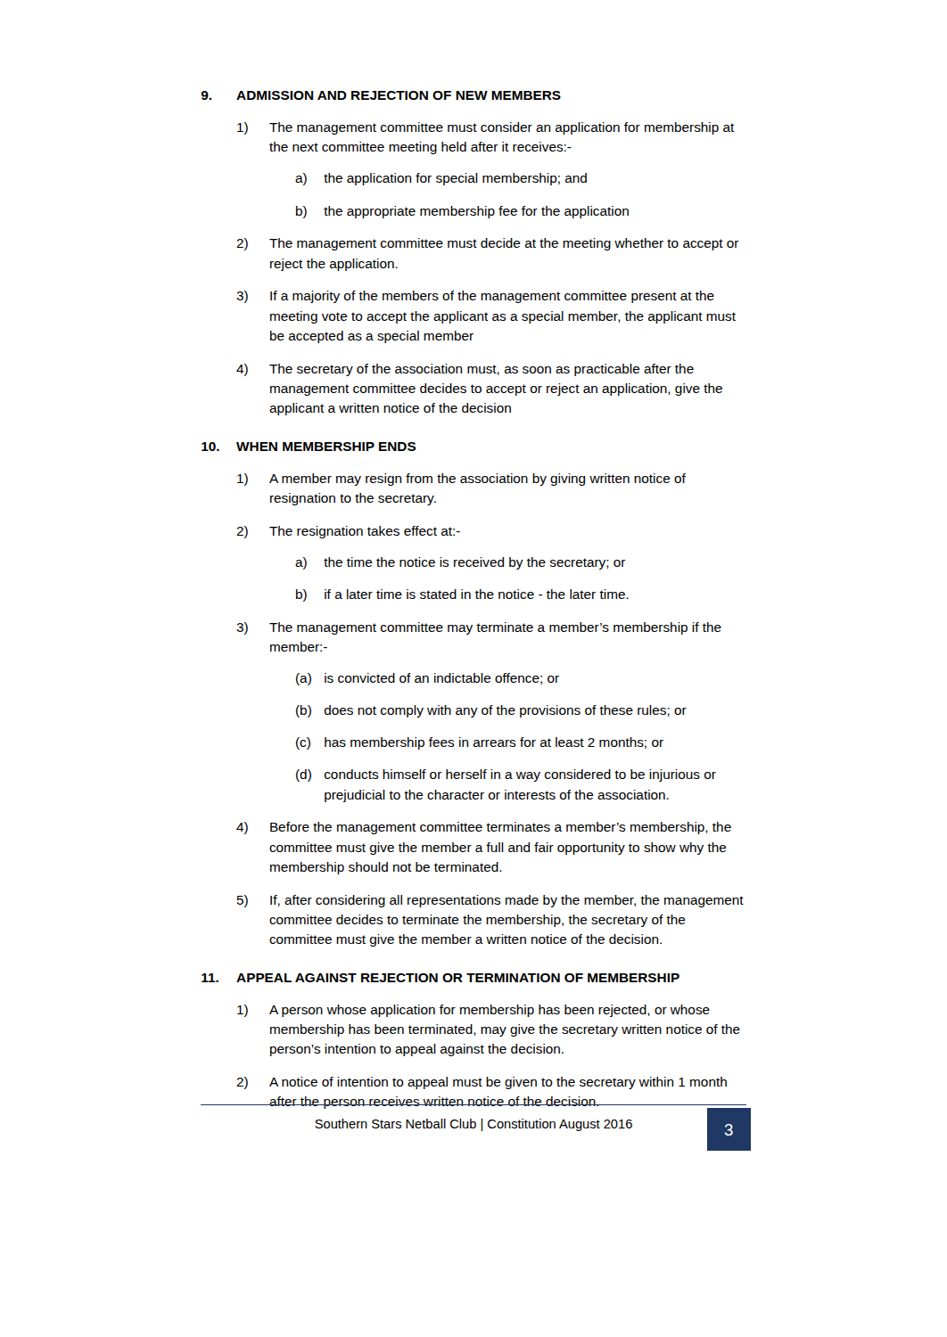9. Admission and Rejection of New Members
1) The management committee must consider an application for membership at the next committee meeting held after it receives:-
a) the application for special membership; and
b) the appropriate membership fee for the application
2) The management committee must decide at the meeting whether to accept or reject the application.
3) If a majority of the members of the management committee present at the meeting vote to accept the applicant as a special member, the applicant must be accepted as a special member
4) The secretary of the association must, as soon as practicable after the management committee decides to accept or reject an application, give the applicant a written notice of the decision
10. When Membership Ends
1) A member may resign from the association by giving written notice of resignation to the secretary.
2) The resignation takes effect at:-
a) the time the notice is received by the secretary; or
b) if a later time is stated in the notice - the later time.
3) The management committee may terminate a member’s membership if the member:-
(a) is convicted of an indictable offence; or
(b) does not comply with any of the provisions of these rules; or
(c) has membership fees in arrears for at least 2 months; or
(d) conducts himself or herself in a way considered to be injurious or prejudicial to the character or interests of the association.
4) Before the management committee terminates a member’s membership, the committee must give the member a full and fair opportunity to show why the membership should not be terminated.
5) If, after considering all representations made by the member, the management committee decides to terminate the membership, the secretary of the committee must give the member a written notice of the decision.
11. Appeal Against Rejection or Termination of Membership
1) A person whose application for membership has been rejected, or whose membership has been terminated, may give the secretary written notice of the person’s intention to appeal against the decision.
2) A notice of intention to appeal must be given to the secretary within 1 month after the person receives written notice of the decision.
Southern Stars Netball Club | Constitution August 2016
3